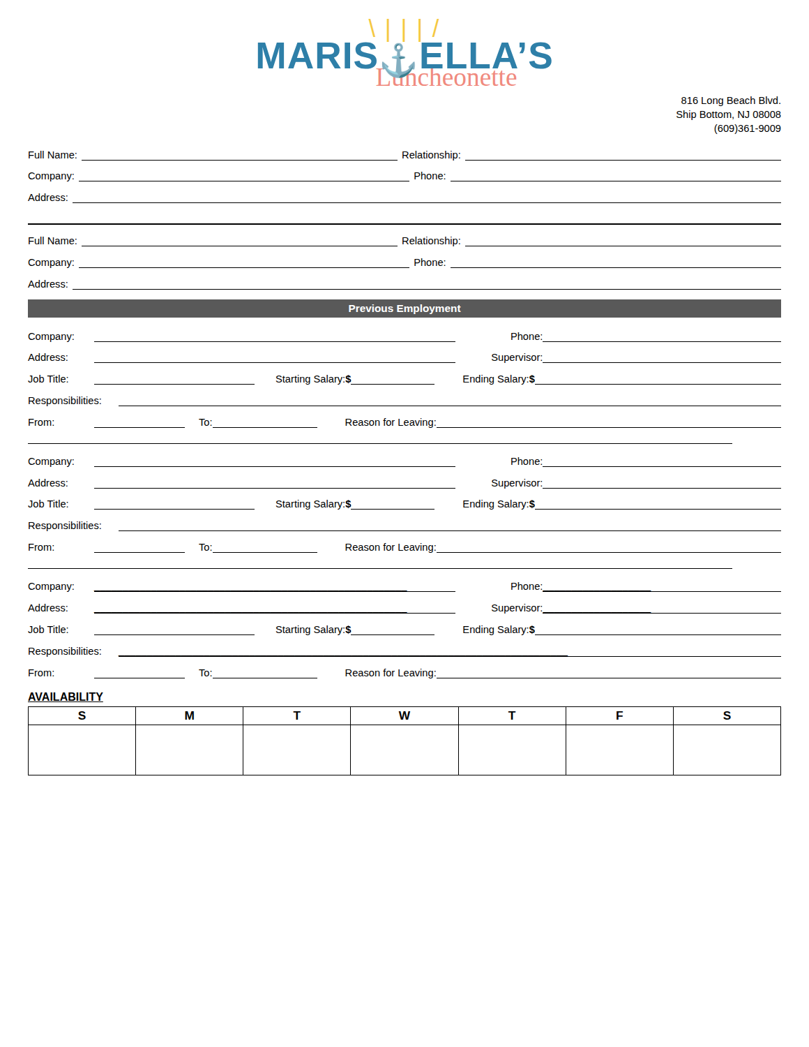\ | | | / MARIS⚓ELLA’S Luncheonette
816 Long Beach Blvd.
Ship Bottom, NJ 08008
(609)361-9009
Full Name: Relationship:
Company: Phone:
Address:
Full Name: Relationship:
Company: Phone:
Address:
Previous Employment
Company: Phone:
Address: Supervisor:
Job Title: Starting Salary:$ Ending Salary:$
Responsibilities:
From: To: Reason for Leaving:
Company: Phone:
Address: Supervisor:
Job Title: Starting Salary:$ Ending Salary:$
Responsibilities:
From: To: Reason for Leaving:
Company: _______________________________________________________ Phone: ___________________
Address: _______________________________________________________ Supervisor: ___________________
Job Title: Starting Salary:$ Ending Salary:$
Responsibilities: _______________________________________________________________________________
From: To: Reason for Leaving:
AVAILABILITY
| S | M | T | W | T | F | S |
| --- | --- | --- | --- | --- | --- | --- |